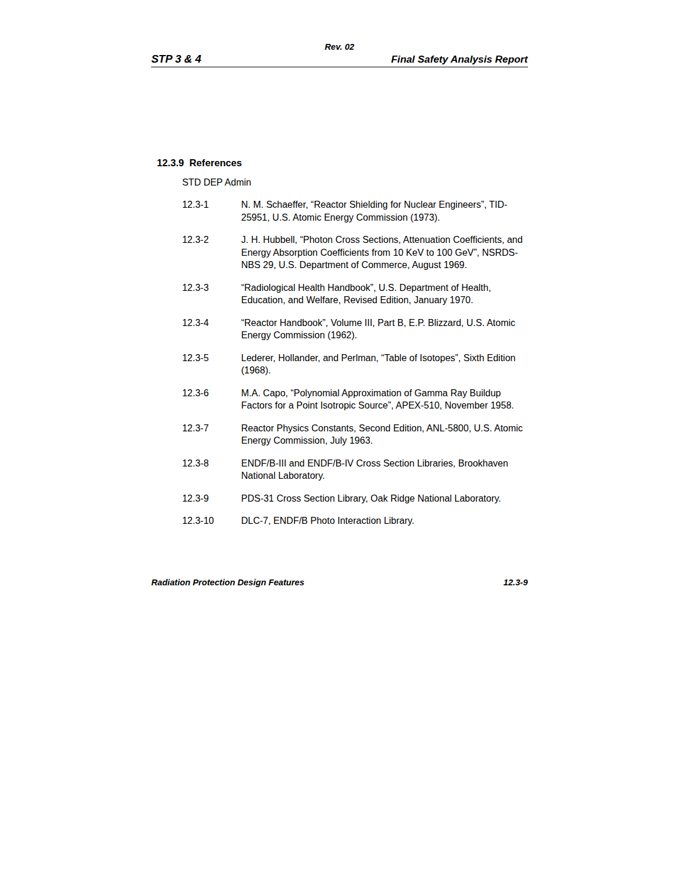Rev. 02
STP 3 & 4 Final Safety Analysis Report
12.3.9 References
STD DEP Admin
| 12.3-1 | N. M. Schaeffer, “Reactor Shielding for Nuclear Engineers”, TID-25951, U.S. Atomic Energy Commission (1973). |
| 12.3-2 | J. H. Hubbell, “Photon Cross Sections, Attenuation Coefficients, and Energy Absorption Coefficients from 10 KeV to 100 GeV”, NSRDS-NBS 29, U.S. Department of Commerce, August 1969. |
| 12.3-3 | “Radiological Health Handbook”, U.S. Department of Health, Education, and Welfare, Revised Edition, January 1970. |
| 12.3-4 | “Reactor Handbook”, Volume III, Part B, E.P. Blizzard, U.S. Atomic Energy Commission (1962). |
| 12.3-5 | Lederer, Hollander, and Perlman, “Table of Isotopes”, Sixth Edition (1968). |
| 12.3-6 | M.A. Capo, “Polynomial Approximation of Gamma Ray Buildup Factors for a Point Isotropic Source”, APEX-510, November 1958. |
| 12.3-7 | Reactor Physics Constants, Second Edition, ANL-5800, U.S. Atomic Energy Commission, July 1963. |
| 12.3-8 | ENDF/B-III and ENDF/B-IV Cross Section Libraries, Brookhaven National Laboratory. |
| 12.3-9 | PDS-31 Cross Section Library, Oak Ridge National Laboratory. |
| 12.3-10 | DLC-7, ENDF/B Photo Interaction Library. |
Radiation Protection Design Features 12.3-9